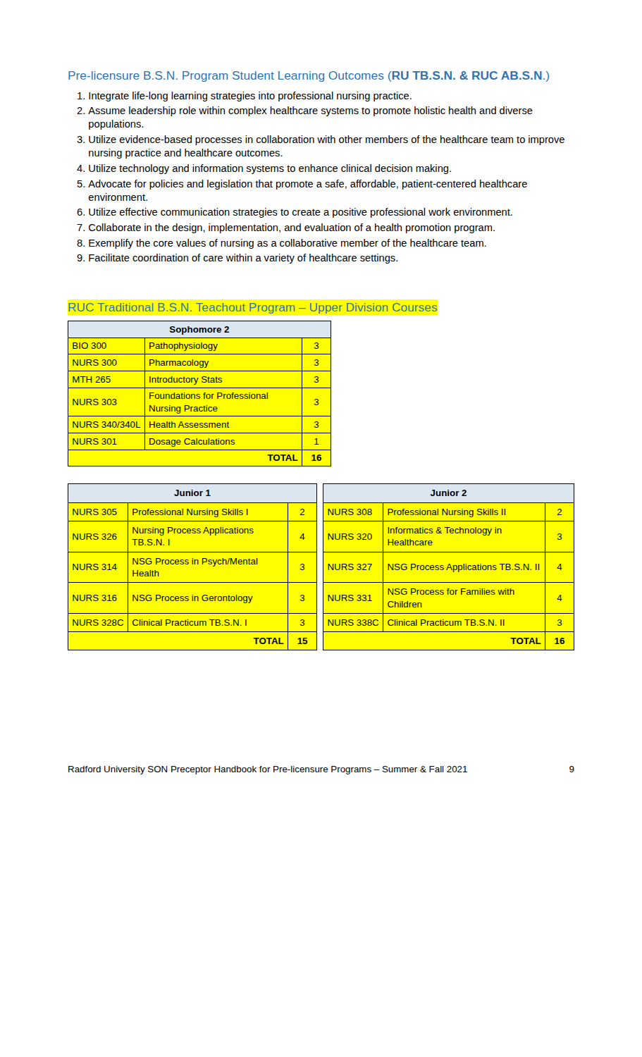Pre-licensure B.S.N. Program Student Learning Outcomes (RU TB.S.N. & RUC AB.S.N.)
Integrate life-long learning strategies into professional nursing practice.
Assume leadership role within complex healthcare systems to promote holistic health and diverse populations.
Utilize evidence-based processes in collaboration with other members of the healthcare team to improve nursing practice and healthcare outcomes.
Utilize technology and information systems to enhance clinical decision making.
Advocate for policies and legislation that promote a safe, affordable, patient-centered healthcare environment.
Utilize effective communication strategies to create a positive professional work environment.
Collaborate in the design, implementation, and evaluation of a health promotion program.
Exemplify the core values of nursing as a collaborative member of the healthcare team.
Facilitate coordination of care within a variety of healthcare settings.
RUC Traditional B.S.N. Teachout Program – Upper Division Courses
| Sophomore 2 |
| BIO 300 | Pathophysiology | 3 |
| NURS 300 | Pharmacology | 3 |
| MTH 265 | Introductory Stats | 3 |
| NURS 303 | Foundations for Professional Nursing Practice | 3 |
| NURS 340/340L | Health Assessment | 3 |
| NURS 301 | Dosage Calculations | 1 |
| TOTAL | 16 |
| Junior 1 | | Junior 2 |
| NURS 305 | Professional Nursing Skills I | 2 | | NURS 308 | Professional Nursing Skills II | 2 |
| NURS 326 | Nursing Process Applications TB.S.N. I | 4 | | NURS 320 | Informatics & Technology in Healthcare | 3 |
| NURS 314 | NSG Process in Psych/Mental Health | 3 | | NURS 327 | NSG Process Applications TB.S.N. II | 4 |
| NURS 316 | NSG Process in Gerontology | 3 | | NURS 331 | NSG Process for Families with Children | 4 |
| NURS 328C | Clinical Practicum TB.S.N. I | 3 | | NURS 338C | Clinical Practicum TB.S.N. II | 3 |
| TOTAL | 15 | | TOTAL | 16 |
Radford University SON Preceptor Handbook for Pre-licensure Programs – Summer & Fall 2021 9